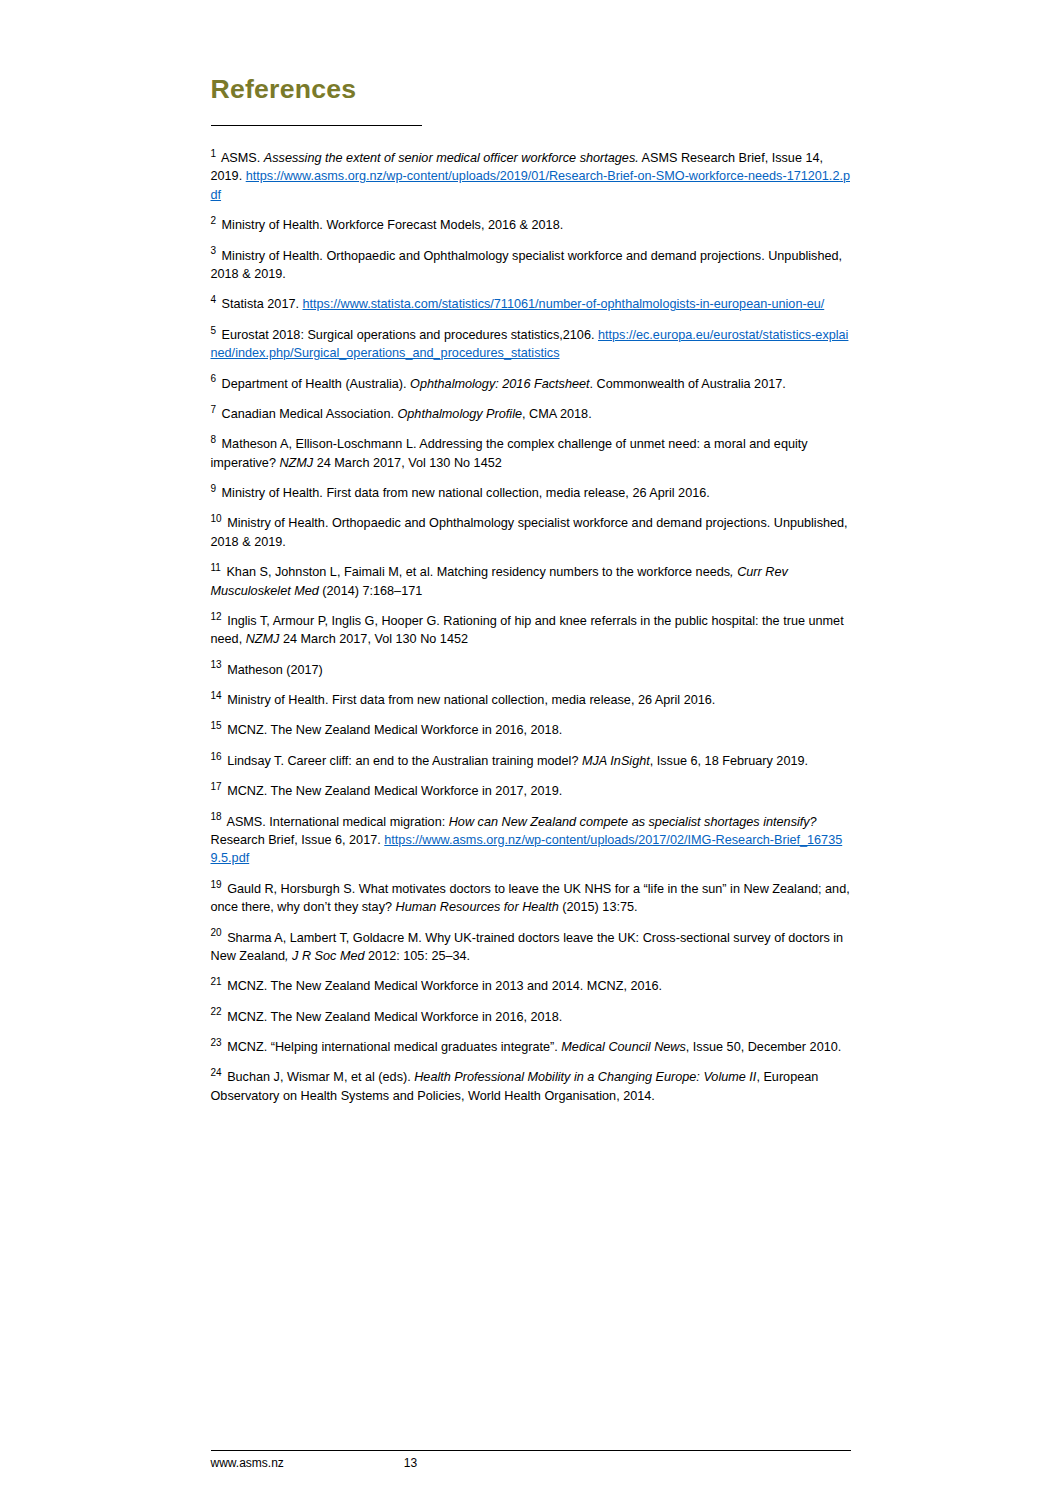References
1 ASMS. Assessing the extent of senior medical officer workforce shortages. ASMS Research Brief, Issue 14, 2019. https://www.asms.org.nz/wp-content/uploads/2019/01/Research-Brief-on-SMO-workforce-needs-171201.2.pdf
2 Ministry of Health. Workforce Forecast Models, 2016 & 2018.
3 Ministry of Health. Orthopaedic and Ophthalmology specialist workforce and demand projections. Unpublished, 2018 & 2019.
4 Statista 2017. https://www.statista.com/statistics/711061/number-of-ophthalmologists-in-european-union-eu/
5 Eurostat 2018: Surgical operations and procedures statistics,2106. https://ec.europa.eu/eurostat/statistics-explained/index.php/Surgical_operations_and_procedures_statistics
6 Department of Health (Australia). Ophthalmology: 2016 Factsheet. Commonwealth of Australia 2017.
7 Canadian Medical Association. Ophthalmology Profile, CMA 2018.
8 Matheson A, Ellison-Loschmann L. Addressing the complex challenge of unmet need: a moral and equity imperative? NZMJ 24 March 2017, Vol 130 No 1452
9 Ministry of Health. First data from new national collection, media release, 26 April 2016.
10 Ministry of Health. Orthopaedic and Ophthalmology specialist workforce and demand projections. Unpublished, 2018 & 2019.
11 Khan S, Johnston L, Faimali M, et al. Matching residency numbers to the workforce needs, Curr Rev Musculoskelet Med (2014) 7:168–171
12 Inglis T, Armour P, Inglis G, Hooper G. Rationing of hip and knee referrals in the public hospital: the true unmet need, NZMJ 24 March 2017, Vol 130 No 1452
13 Matheson (2017)
14 Ministry of Health. First data from new national collection, media release, 26 April 2016.
15 MCNZ. The New Zealand Medical Workforce in 2016, 2018.
16 Lindsay T. Career cliff: an end to the Australian training model? MJA InSight, Issue 6, 18 February 2019.
17 MCNZ. The New Zealand Medical Workforce in 2017, 2019.
18 ASMS. International medical migration: How can New Zealand compete as specialist shortages intensify? Research Brief, Issue 6, 2017. https://www.asms.org.nz/wp-content/uploads/2017/02/IMG-Research-Brief_167359.5.pdf
19 Gauld R, Horsburgh S. What motivates doctors to leave the UK NHS for a “life in the sun” in New Zealand; and, once there, why don’t they stay? Human Resources for Health (2015) 13:75.
20 Sharma A, Lambert T, Goldacre M. Why UK-trained doctors leave the UK: Cross-sectional survey of doctors in New Zealand, J R Soc Med 2012: 105: 25–34.
21 MCNZ. The New Zealand Medical Workforce in 2013 and 2014. MCNZ, 2016.
22 MCNZ. The New Zealand Medical Workforce in 2016, 2018.
23 MCNZ. “Helping international medical graduates integrate”. Medical Council News, Issue 50, December 2010.
24 Buchan J, Wismar M, et al (eds). Health Professional Mobility in a Changing Europe: Volume II, European Observatory on Health Systems and Policies, World Health Organisation, 2014.
www.asms.nz 13